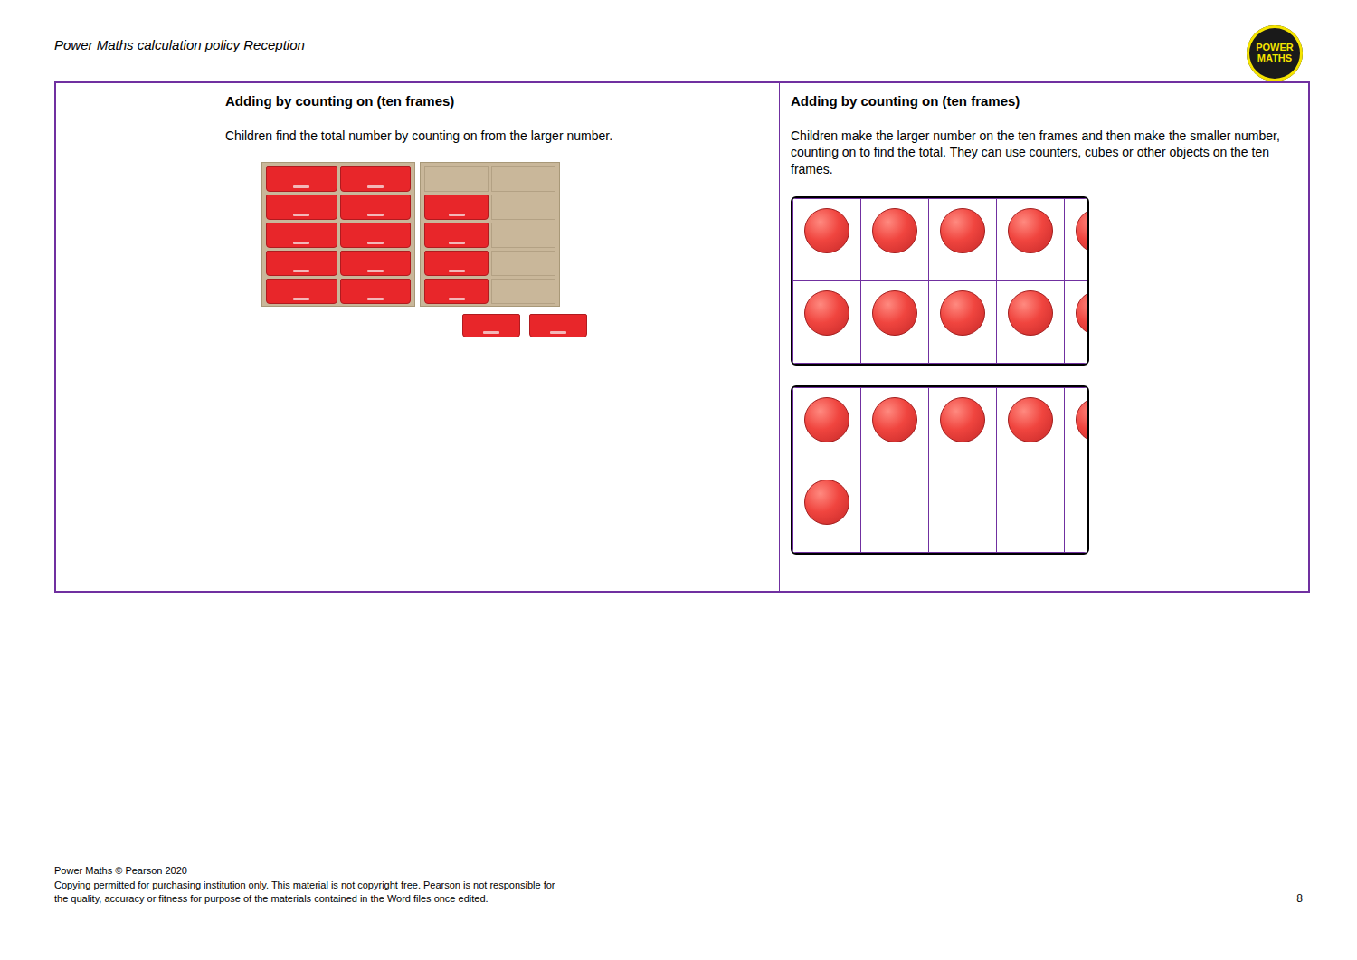POWER
MATHS
Power Maths calculation policy Reception
| | Adding by counting on (ten frames) Children find the total number by counting on from the larger number. | Adding by counting on (ten frames) Children make the larger number on the ten frames and then make the smaller number, counting on to find the total. They can use counters, cubes or other objects on the ten frames. |
Power Maths © Pearson 2020
Copying permitted for purchasing institution only. This material is not copyright free. Pearson is not responsible for
the quality, accuracy or fitness for purpose of the materials contained in the Word files once edited.
8